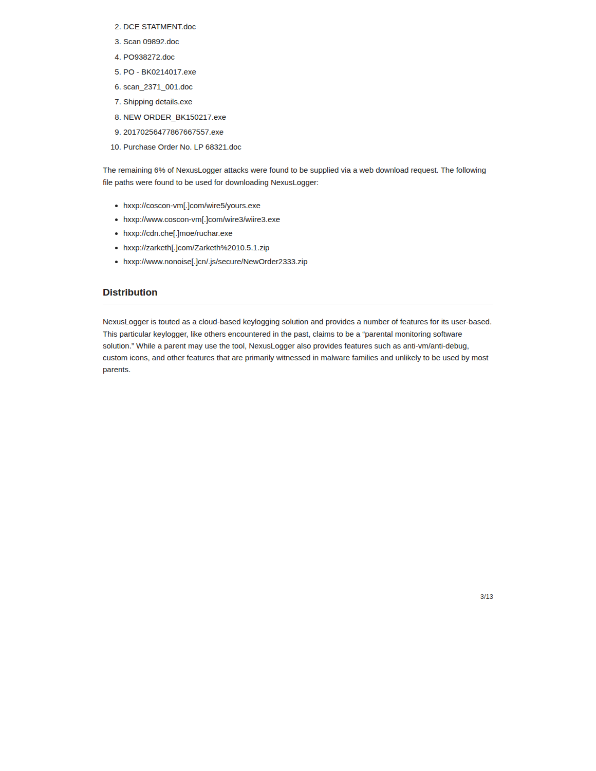DCE STATMENT.doc
Scan 09892.doc
PO938272.doc
PO - BK0214017.exe
scan_2371_001.doc
Shipping details.exe
NEW ORDER_BK150217.exe
20170256477867667557.exe
Purchase Order No. LP 68321.doc
The remaining 6% of NexusLogger attacks were found to be supplied via a web download request. The following file paths were found to be used for downloading NexusLogger:
hxxp://coscon-vm[.]com/wire5/yours.exe
hxxp://www.coscon-vm[.]com/wire3/wiire3.exe
hxxp://cdn.che[.]moe/ruchar.exe
hxxp://zarketh[.]com/Zarketh%2010.5.1.zip
hxxp://www.nonoise[.]cn/.js/secure/NewOrder2333.zip
Distribution
NexusLogger is touted as a cloud-based keylogging solution and provides a number of features for its user-based. This particular keylogger, like others encountered in the past, claims to be a “parental monitoring software solution.” While a parent may use the tool, NexusLogger also provides features such as anti-vm/anti-debug, custom icons, and other features that are primarily witnessed in malware families and unlikely to be used by most parents.
3/13